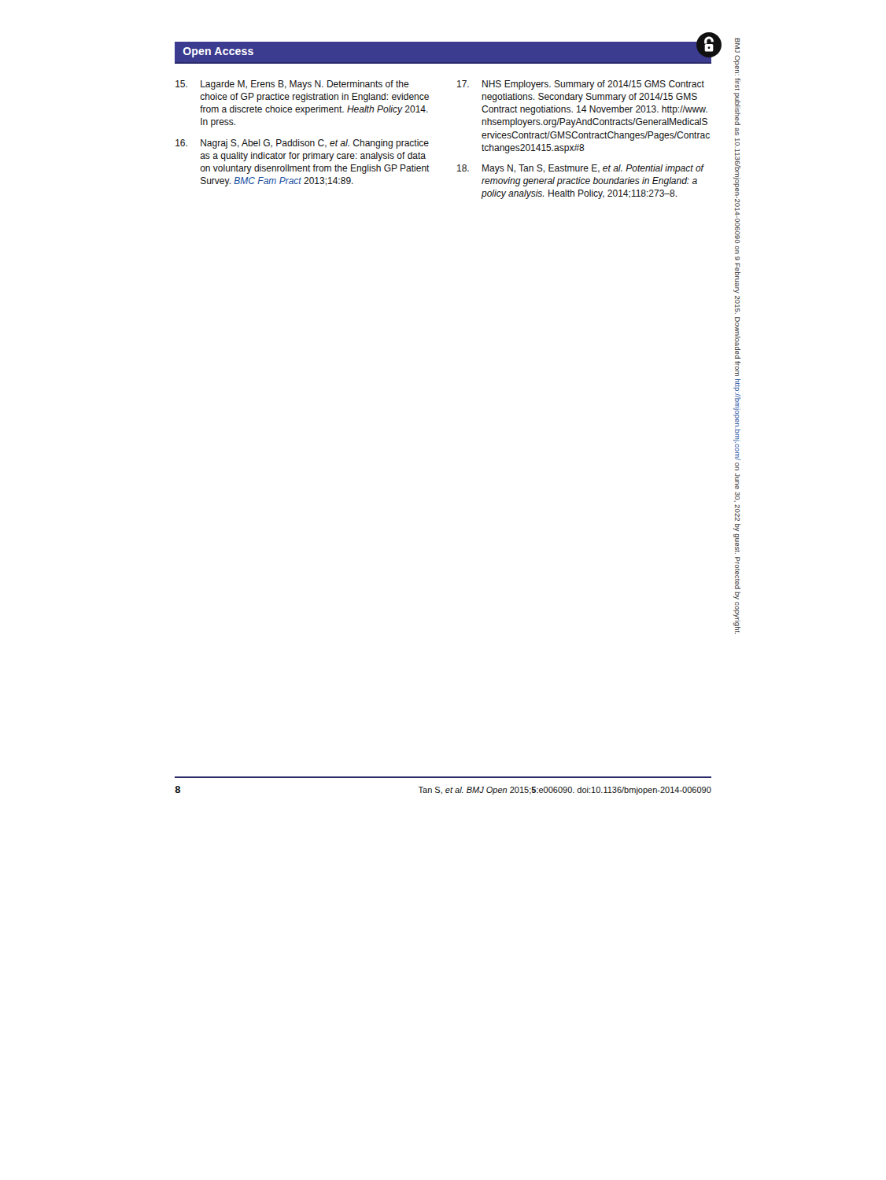Open Access
15. Lagarde M, Erens B, Mays N. Determinants of the choice of GP practice registration in England: evidence from a discrete choice experiment. Health Policy 2014. In press.
16. Nagraj S, Abel G, Paddison C, et al. Changing practice as a quality indicator for primary care: analysis of data on voluntary disenrollment from the English GP Patient Survey. BMC Fam Pract 2013;14:89.
17. NHS Employers. Summary of 2014/15 GMS Contract negotiations. Secondary Summary of 2014/15 GMS Contract negotiations. 14 November 2013. http://www.nhsemployers.org/PayAndContracts/GeneralMedicalServicesContract/GMSContractChanges/Pages/Contractchanges201415.aspx#8
18. Mays N, Tan S, Eastmure E, et al. Potential impact of removing general practice boundaries in England: a policy analysis. Health Policy, 2014;118:273–8.
BMJ Open: first published as 10.1136/bmjopen-2014-006090 on 9 February 2015. Downloaded from http://bmjopen.bmj.com/ on June 30, 2022 by guest. Protected by copyright.
8 Tan S, et al. BMJ Open 2015;5:e006090. doi:10.1136/bmjopen-2014-006090